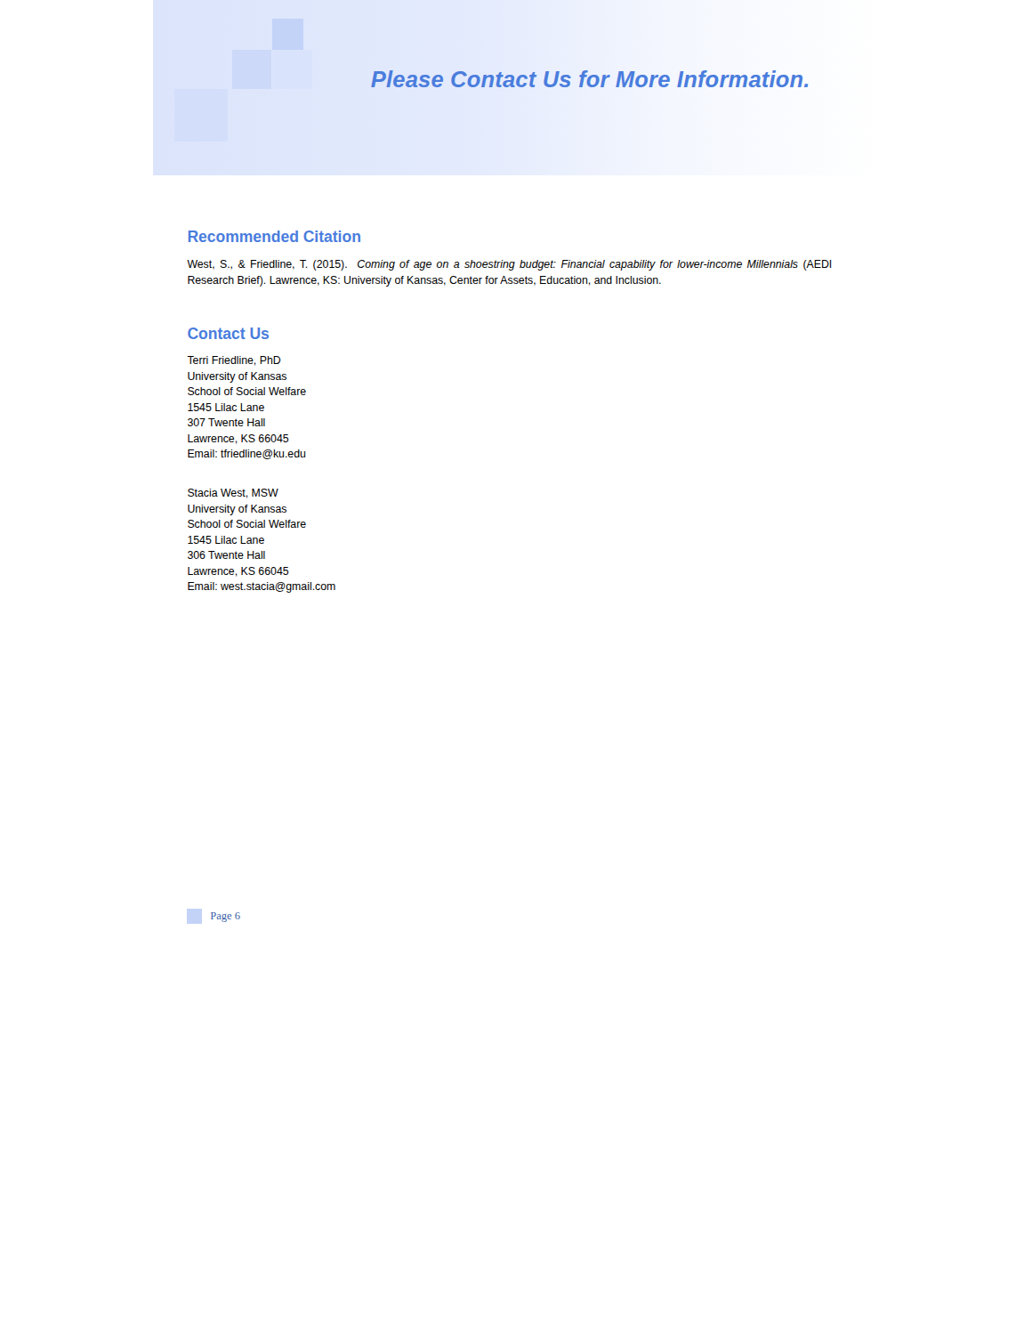Please Contact Us for More Information.
Recommended Citation
West, S., & Friedline, T. (2015). Coming of age on a shoestring budget: Financial capability for lower-income Millennials (AEDI Research Brief). Lawrence, KS: University of Kansas, Center for Assets, Education, and Inclusion.
Contact Us
Terri Friedline, PhD
University of Kansas
School of Social Welfare
1545 Lilac Lane
307 Twente Hall
Lawrence, KS 66045
Email: tfriedline@ku.edu
Stacia West, MSW
University of Kansas
School of Social Welfare
1545 Lilac Lane
306 Twente Hall
Lawrence, KS 66045
Email: west.stacia@gmail.com
Page 6